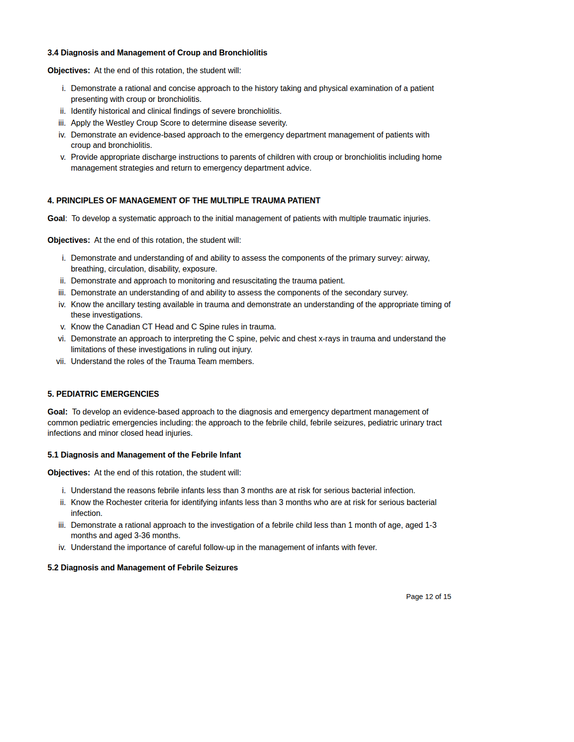3.4 Diagnosis and Management of Croup and Bronchiolitis
Objectives: At the end of this rotation, the student will:
Demonstrate a rational and concise approach to the history taking and physical examination of a patient presenting with croup or bronchiolitis.
Identify historical and clinical findings of severe bronchiolitis.
Apply the Westley Croup Score to determine disease severity.
Demonstrate an evidence-based approach to the emergency department management of patients with croup and bronchiolitis.
Provide appropriate discharge instructions to parents of children with croup or bronchiolitis including home management strategies and return to emergency department advice.
4. PRINCIPLES OF MANAGEMENT OF THE MULTIPLE TRAUMA PATIENT
Goal: To develop a systematic approach to the initial management of patients with multiple traumatic injuries.
Objectives: At the end of this rotation, the student will:
Demonstrate and understanding of and ability to assess the components of the primary survey: airway, breathing, circulation, disability, exposure.
Demonstrate and approach to monitoring and resuscitating the trauma patient.
Demonstrate an understanding of and ability to assess the components of the secondary survey.
Know the ancillary testing available in trauma and demonstrate an understanding of the appropriate timing of these investigations.
Know the Canadian CT Head and C Spine rules in trauma.
Demonstrate an approach to interpreting the C spine, pelvic and chest x-rays in trauma and understand the limitations of these investigations in ruling out injury.
Understand the roles of the Trauma Team members.
5. PEDIATRIC EMERGENCIES
Goal: To develop an evidence-based approach to the diagnosis and emergency department management of common pediatric emergencies including: the approach to the febrile child, febrile seizures, pediatric urinary tract infections and minor closed head injuries.
5.1 Diagnosis and Management of the Febrile Infant
Objectives: At the end of this rotation, the student will:
Understand the reasons febrile infants less than 3 months are at risk for serious bacterial infection.
Know the Rochester criteria for identifying infants less than 3 months who are at risk for serious bacterial infection.
Demonstrate a rational approach to the investigation of a febrile child less than 1 month of age, aged 1-3 months and aged 3-36 months.
Understand the importance of careful follow-up in the management of infants with fever.
5.2 Diagnosis and Management of Febrile Seizures
Page 12 of 15